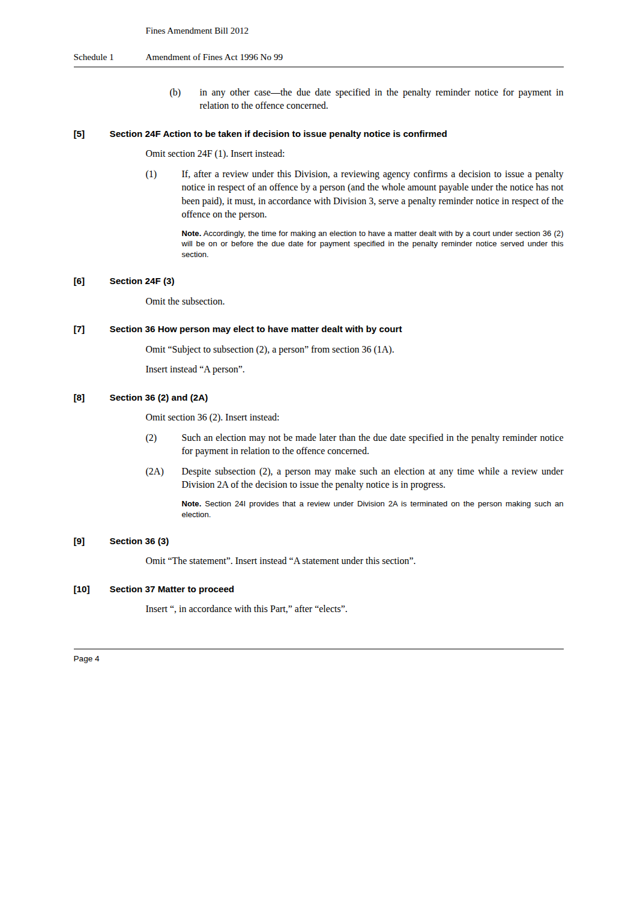Fines Amendment Bill 2012
Schedule 1 Amendment of Fines Act 1996 No 99
(b) in any other case—the due date specified in the penalty reminder notice for payment in relation to the offence concerned.
[5] Section 24F Action to be taken if decision to issue penalty notice is confirmed
Omit section 24F (1). Insert instead:
(1) If, after a review under this Division, a reviewing agency confirms a decision to issue a penalty notice in respect of an offence by a person (and the whole amount payable under the notice has not been paid), it must, in accordance with Division 3, serve a penalty reminder notice in respect of the offence on the person.
Note. Accordingly, the time for making an election to have a matter dealt with by a court under section 36 (2) will be on or before the due date for payment specified in the penalty reminder notice served under this section.
[6] Section 24F (3)
Omit the subsection.
[7] Section 36 How person may elect to have matter dealt with by court
Omit “Subject to subsection (2), a person” from section 36 (1A).
Insert instead “A person”.
[8] Section 36 (2) and (2A)
Omit section 36 (2). Insert instead:
(2) Such an election may not be made later than the due date specified in the penalty reminder notice for payment in relation to the offence concerned.
(2A) Despite subsection (2), a person may make such an election at any time while a review under Division 2A of the decision to issue the penalty notice is in progress.
Note. Section 24I provides that a review under Division 2A is terminated on the person making such an election.
[9] Section 36 (3)
Omit “The statement”. Insert instead “A statement under this section”.
[10] Section 37 Matter to proceed
Insert “, in accordance with this Part,” after “elects”.
Page 4